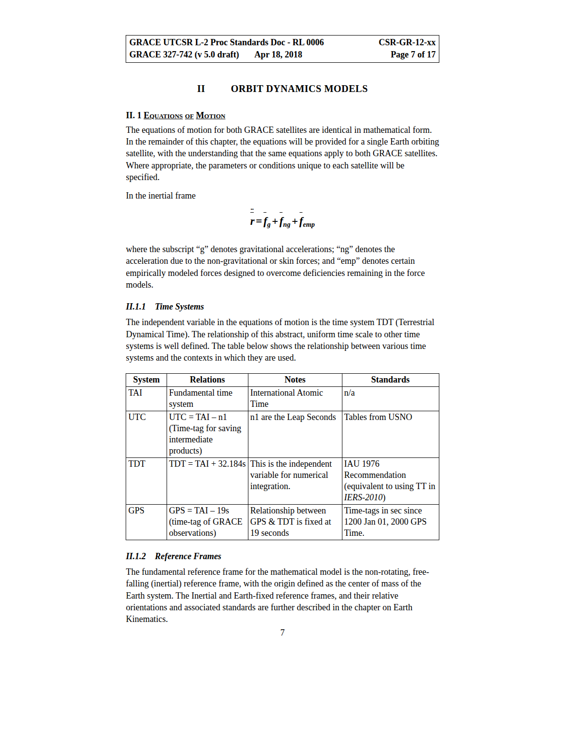| GRACE UTCSR L-2 Proc Standards Doc - RL 0006 | CSR-GR-12-xx |
| GRACE 327-742 (v 5.0 draft) Apr 18, 2018 | Page 7 of 17 |
IIORBIT DYNAMICS MODELS
II. 1 Equations of Motion
The equations of motion for both GRACE satellites are identical in mathematical form. In the remainder of this chapter, the equations will be provided for a single Earth orbiting satellite, with the understanding that the same equations apply to both GRACE satellites. Where appropriate, the parameters or conditions unique to each satellite will be specified.
In the inertial frame
r=fg+fng+femp
where the subscript “g” denotes gravitational accelerations; “ng” denotes the acceleration due to the non-gravitational or skin forces; and “emp” denotes certain empirically modeled forces designed to overcome deficiencies remaining in the force models.
II.1.1 Time Systems
The independent variable in the equations of motion is the time system TDT (Terrestrial Dynamical Time). The relationship of this abstract, uniform time scale to other time systems is well defined. The table below shows the relationship between various time systems and the contexts in which they are used.
| System | Relations | Notes | Standards |
| --- | --- | --- | --- |
| TAI | Fundamental time system | International Atomic Time | n/a |
| UTC | UTC = TAI – n1 (Time-tag for saving intermediate products) | n1 are the Leap Seconds | Tables from USNO |
| TDT | TDT = TAI + 32.184s | This is the independent variable for numerical integration. | IAU 1976 Recommendation (equivalent to using TT in IERS-2010 ) |
| GPS | GPS = TAI – 19s (time-tag of GRACE observations) | Relationship between GPS & TDT is fixed at 19 seconds | Time-tags in sec since 1200 Jan 01, 2000 GPS Time. |
II.1.2 Reference Frames
The fundamental reference frame for the mathematical model is the non-rotating, free-falling (inertial) reference frame, with the origin defined as the center of mass of the Earth system. The Inertial and Earth-fixed reference frames, and their relative orientations and associated standards are further described in the chapter on Earth Kinematics.
7